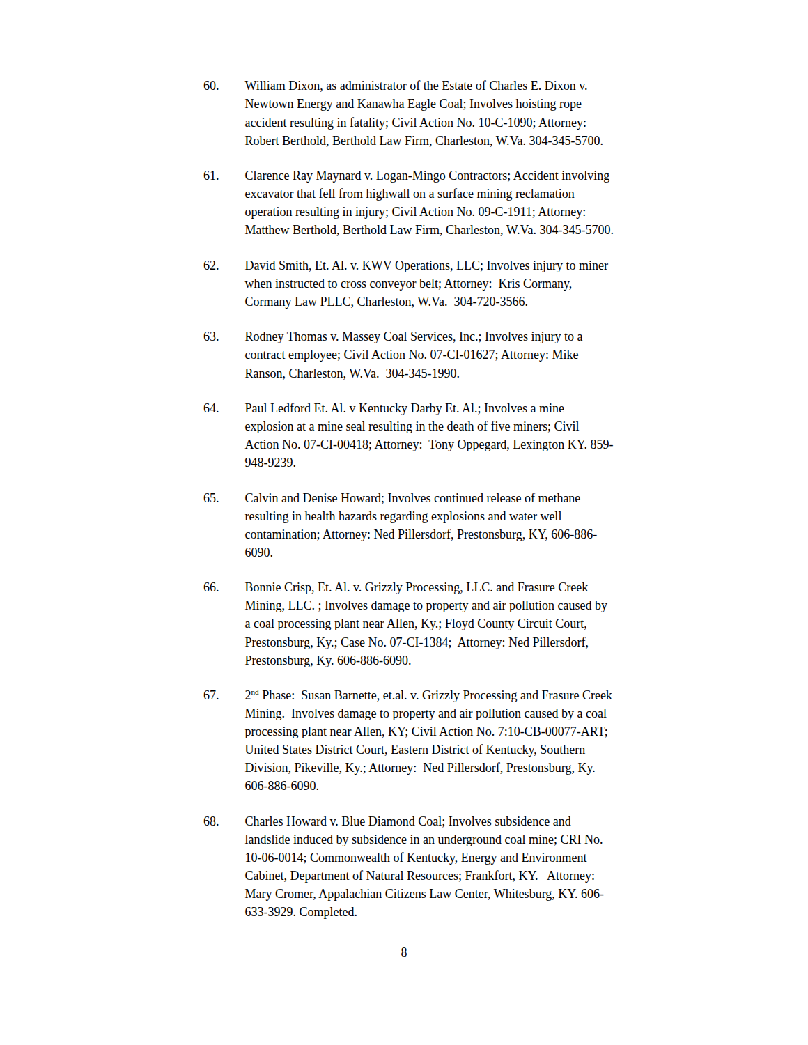60. William Dixon, as administrator of the Estate of Charles E. Dixon v. Newtown Energy and Kanawha Eagle Coal; Involves hoisting rope accident resulting in fatality; Civil Action No. 10-C-1090; Attorney: Robert Berthold, Berthold Law Firm, Charleston, W.Va. 304-345-5700.
61. Clarence Ray Maynard v. Logan-Mingo Contractors; Accident involving excavator that fell from highwall on a surface mining reclamation operation resulting in injury; Civil Action No. 09-C-1911; Attorney: Matthew Berthold, Berthold Law Firm, Charleston, W.Va. 304-345-5700.
62. David Smith, Et. Al. v. KWV Operations, LLC; Involves injury to miner when instructed to cross conveyor belt; Attorney: Kris Cormany, Cormany Law PLLC, Charleston, W.Va. 304-720-3566.
63. Rodney Thomas v. Massey Coal Services, Inc.; Involves injury to a contract employee; Civil Action No. 07-CI-01627; Attorney: Mike Ranson, Charleston, W.Va. 304-345-1990.
64. Paul Ledford Et. Al. v Kentucky Darby Et. Al.; Involves a mine explosion at a mine seal resulting in the death of five miners; Civil Action No. 07-CI-00418; Attorney: Tony Oppegard, Lexington KY. 859-948-9239.
65. Calvin and Denise Howard; Involves continued release of methane resulting in health hazards regarding explosions and water well contamination; Attorney: Ned Pillersdorf, Prestonsburg, KY, 606-886-6090.
66. Bonnie Crisp, Et. Al. v. Grizzly Processing, LLC. and Frasure Creek Mining, LLC. ; Involves damage to property and air pollution caused by a coal processing plant near Allen, Ky.; Floyd County Circuit Court, Prestonsburg, Ky.; Case No. 07-CI-1384; Attorney: Ned Pillersdorf, Prestonsburg, Ky. 606-886-6090.
67. 2nd Phase: Susan Barnette, et.al. v. Grizzly Processing and Frasure Creek Mining. Involves damage to property and air pollution caused by a coal processing plant near Allen, KY; Civil Action No. 7:10-CB-00077-ART; United States District Court, Eastern District of Kentucky, Southern Division, Pikeville, Ky.; Attorney: Ned Pillersdorf, Prestonsburg, Ky. 606-886-6090.
68. Charles Howard v. Blue Diamond Coal; Involves subsidence and landslide induced by subsidence in an underground coal mine; CRI No. 10-06-0014; Commonwealth of Kentucky, Energy and Environment Cabinet, Department of Natural Resources; Frankfort, KY. Attorney: Mary Cromer, Appalachian Citizens Law Center, Whitesburg, KY. 606-633-3929. Completed.
8